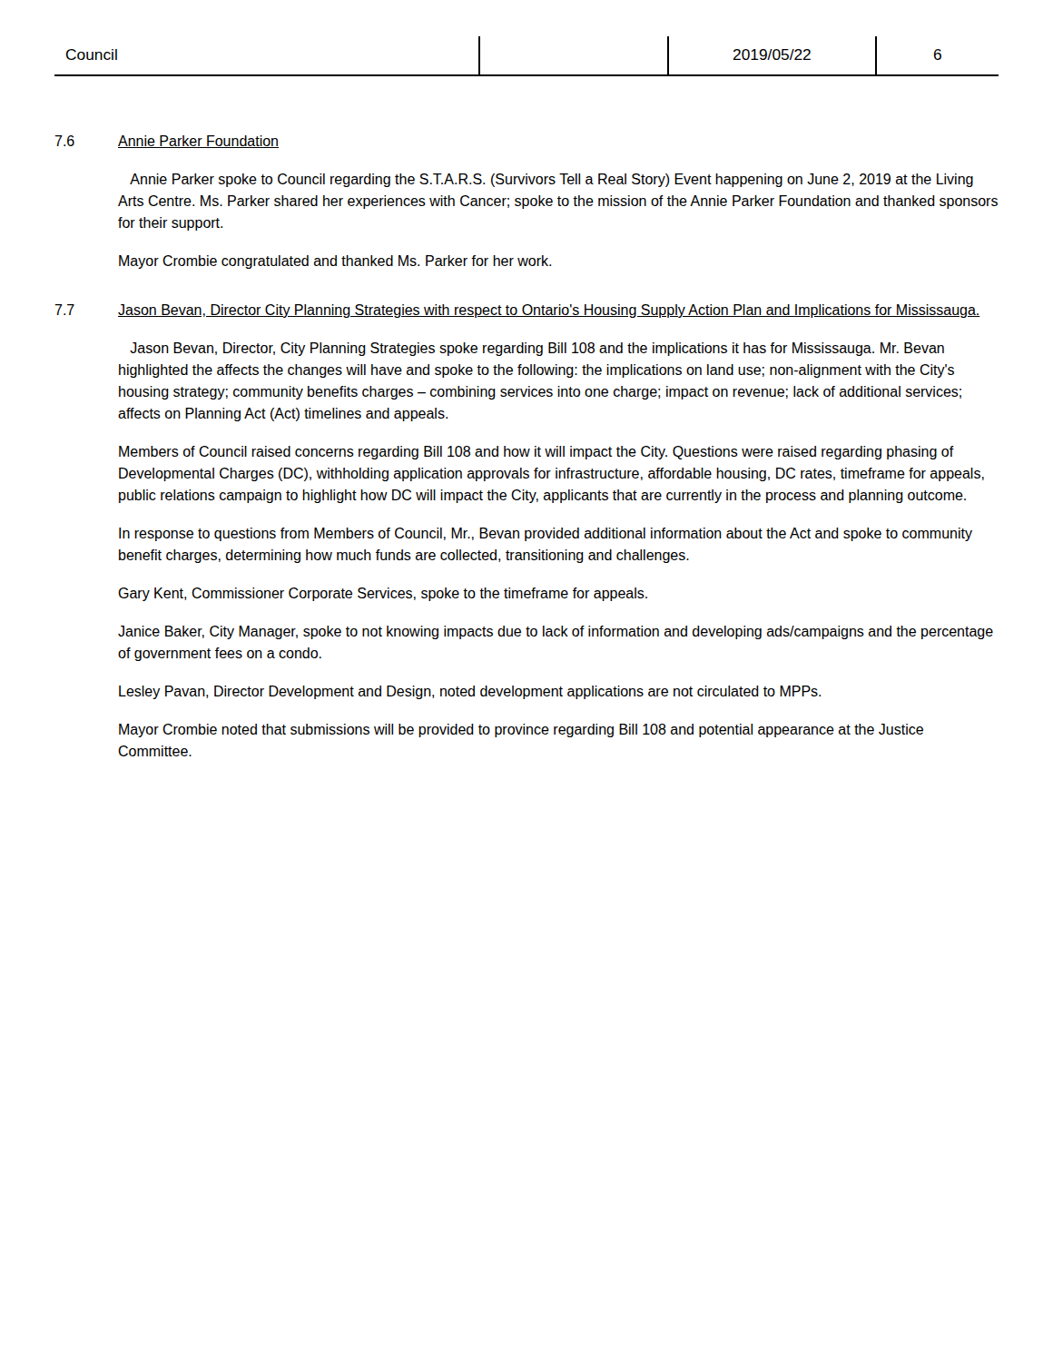| Council | | 2019/05/22 | 6 |
7.6 Annie Parker Foundation
Annie Parker spoke to Council regarding the S.T.A.R.S. (Survivors Tell a Real Story) Event happening on June 2, 2019 at the Living Arts Centre. Ms. Parker shared her experiences with Cancer; spoke to the mission of the Annie Parker Foundation and thanked sponsors for their support.
Mayor Crombie congratulated and thanked Ms. Parker for her work.
7.7 Jason Bevan, Director City Planning Strategies with respect to Ontario's Housing Supply Action Plan and Implications for Mississauga.
Jason Bevan, Director, City Planning Strategies spoke regarding Bill 108 and the implications it has for Mississauga. Mr. Bevan highlighted the affects the changes will have and spoke to the following: the implications on land use; non-alignment with the City's housing strategy; community benefits charges – combining services into one charge; impact on revenue; lack of additional services; affects on Planning Act (Act) timelines and appeals.
Members of Council raised concerns regarding Bill 108 and how it will impact the City. Questions were raised regarding phasing of Developmental Charges (DC), withholding application approvals for infrastructure, affordable housing, DC rates, timeframe for appeals, public relations campaign to highlight how DC will impact the City, applicants that are currently in the process and planning outcome.
In response to questions from Members of Council, Mr., Bevan provided additional information about the Act and spoke to community benefit charges, determining how much funds are collected, transitioning and challenges.
Gary Kent, Commissioner Corporate Services, spoke to the timeframe for appeals.
Janice Baker, City Manager, spoke to not knowing impacts due to lack of information and developing ads/campaigns and the percentage of government fees on a condo.
Lesley Pavan, Director Development and Design, noted development applications are not circulated to MPPs.
Mayor Crombie noted that submissions will be provided to province regarding Bill 108 and potential appearance at the Justice Committee.